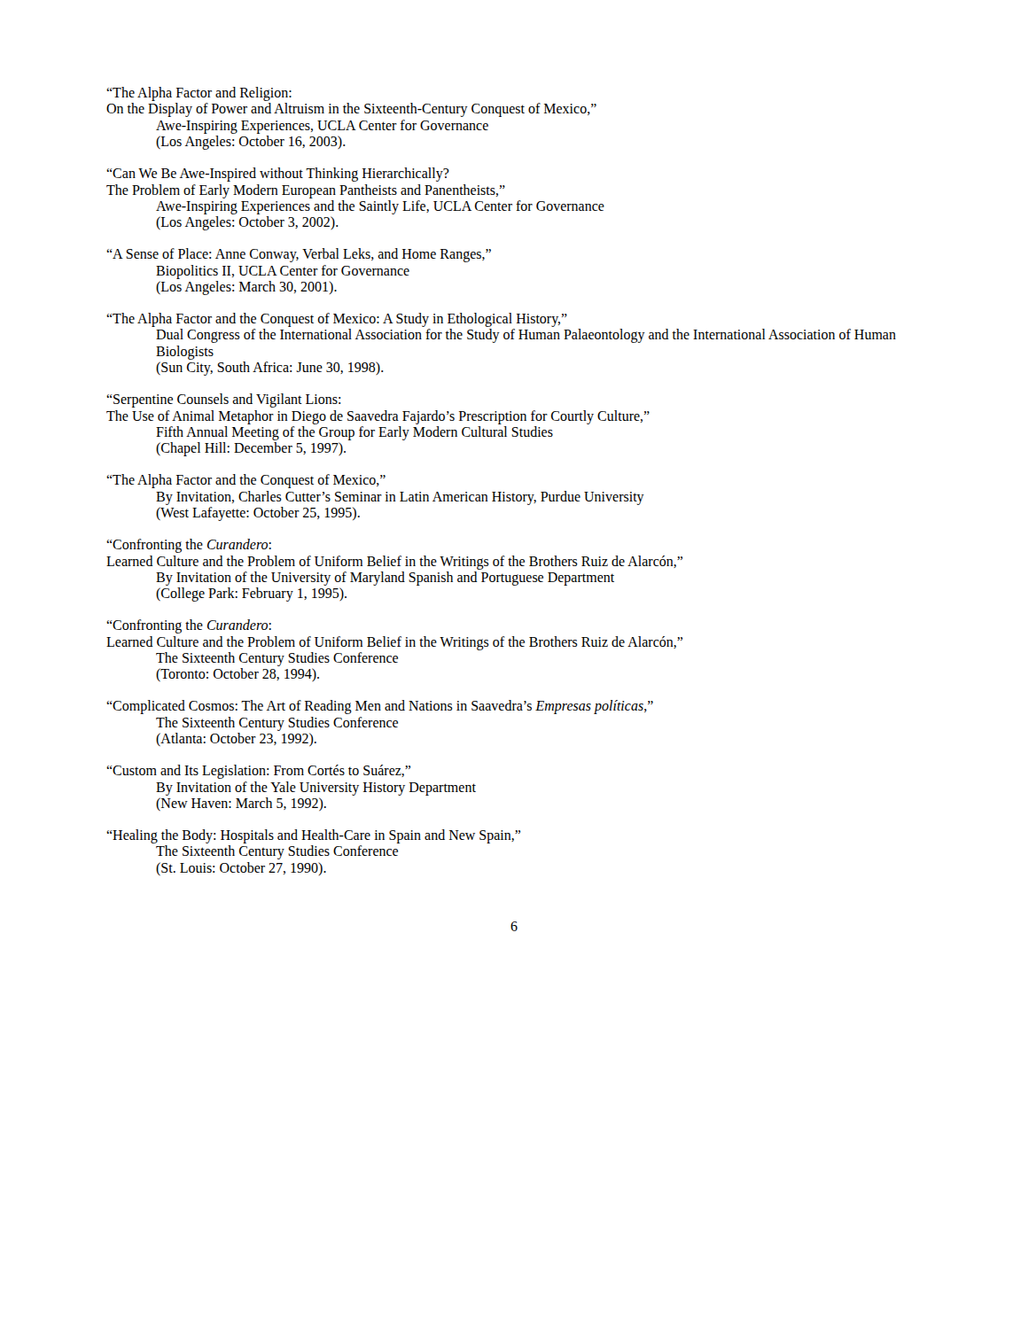“The Alpha Factor and Religion:
On the Display of Power and Altruism in the Sixteenth-Century Conquest of Mexico,”
Awe-Inspiring Experiences, UCLA Center for Governance
(Los Angeles: October 16, 2003).
“Can We Be Awe-Inspired without Thinking Hierarchically?
The Problem of Early Modern European Pantheists and Panentheists,”
Awe-Inspiring Experiences and the Saintly Life, UCLA Center for Governance
(Los Angeles: October 3, 2002).
“A Sense of Place: Anne Conway, Verbal Leks, and Home Ranges,”
Biopolitics II, UCLA Center for Governance
(Los Angeles: March 30, 2001).
“The Alpha Factor and the Conquest of Mexico: A Study in Ethological History,”
Dual Congress of the International Association for the Study of Human Palaeontology and the International Association of Human Biologists
(Sun City, South Africa: June 30, 1998).
“Serpentine Counsels and Vigilant Lions:
The Use of Animal Metaphor in Diego de Saavedra Fajardo’s Prescription for Courtly Culture,”
Fifth Annual Meeting of the Group for Early Modern Cultural Studies
(Chapel Hill: December 5, 1997).
“The Alpha Factor and the Conquest of Mexico,”
By Invitation, Charles Cutter’s Seminar in Latin American History, Purdue University
(West Lafayette: October 25, 1995).
“Confronting the Curandero:
Learned Culture and the Problem of Uniform Belief in the Writings of the Brothers Ruiz de Alarcón,”
By Invitation of the University of Maryland Spanish and Portuguese Department
(College Park: February 1, 1995).
“Confronting the Curandero:
Learned Culture and the Problem of Uniform Belief in the Writings of the Brothers Ruiz de Alarcón,”
The Sixteenth Century Studies Conference
(Toronto: October 28, 1994).
“Complicated Cosmos: The Art of Reading Men and Nations in Saavedra’s Empresas políticas,”
The Sixteenth Century Studies Conference
(Atlanta: October 23, 1992).
“Custom and Its Legislation: From Cortés to Suárez,”
By Invitation of the Yale University History Department
(New Haven: March 5, 1992).
“Healing the Body: Hospitals and Health-Care in Spain and New Spain,”
The Sixteenth Century Studies Conference
(St. Louis: October 27, 1990).
6